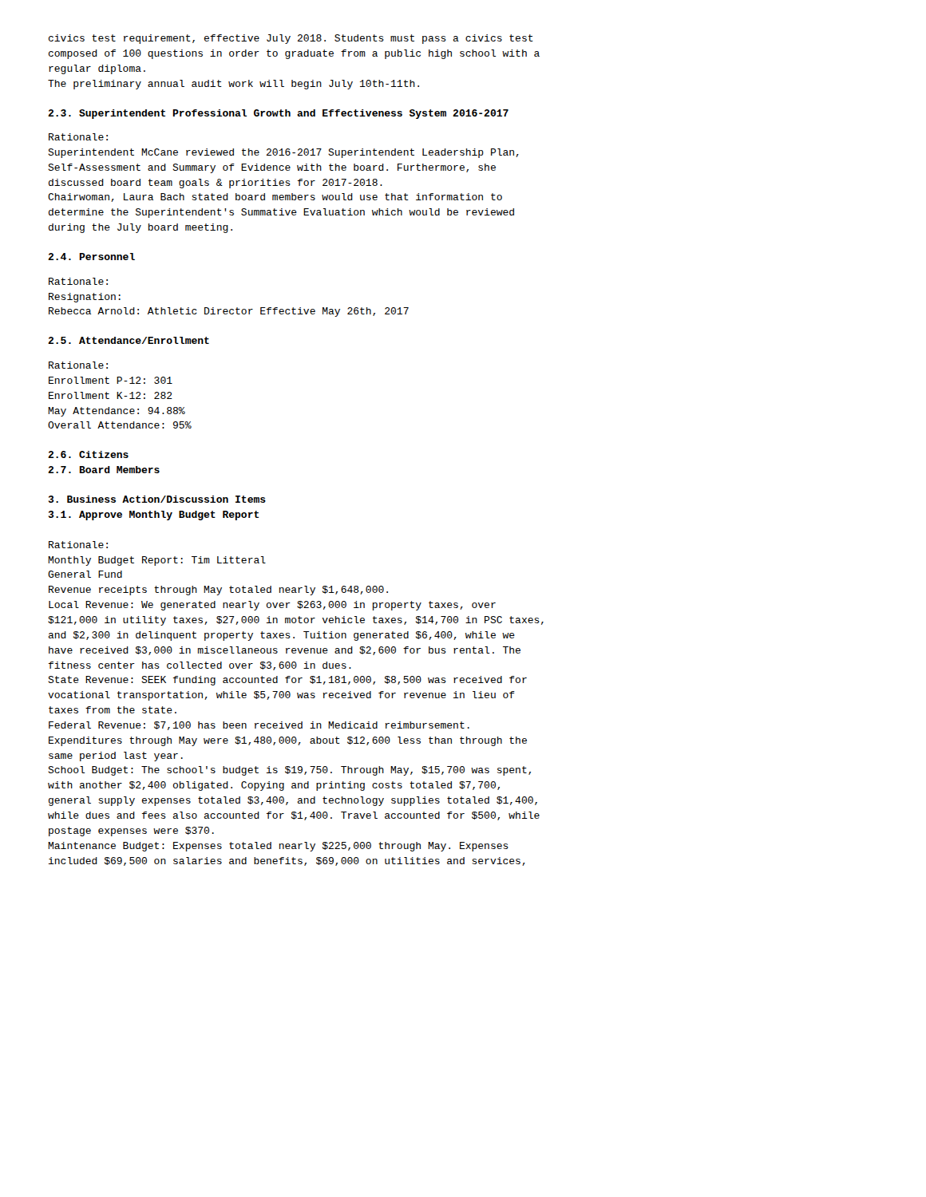civics test requirement, effective July 2018. Students must pass a civics test
composed of 100 questions in order to graduate from a public high school with a
regular diploma.
The preliminary annual audit work will begin July 10th-11th.
2.3. Superintendent Professional Growth and Effectiveness System 2016-2017
Rationale:
Superintendent McCane reviewed the 2016-2017 Superintendent Leadership Plan,
Self-Assessment and Summary of Evidence with the board. Furthermore, she
discussed board team goals & priorities for 2017-2018.
Chairwoman, Laura Bach stated board members would use that information to
determine the Superintendent's Summative Evaluation which would be reviewed
during the July board meeting.
2.4. Personnel
Rationale:
Resignation:
Rebecca Arnold: Athletic Director Effective May 26th, 2017
2.5. Attendance/Enrollment
Rationale:
Enrollment P-12: 301
Enrollment K-12: 282
May Attendance: 94.88%
Overall Attendance: 95%
2.6. Citizens
2.7. Board Members
3. Business Action/Discussion Items
3.1. Approve Monthly Budget Report
Rationale:
Monthly Budget Report: Tim Litteral
General Fund
Revenue receipts through May totaled nearly $1,648,000.
Local Revenue: We generated nearly over $263,000 in property taxes, over
$121,000 in utility taxes, $27,000 in motor vehicle taxes, $14,700 in PSC taxes,
and $2,300 in delinquent property taxes. Tuition generated $6,400, while we
have received $3,000 in miscellaneous revenue and $2,600 for bus rental. The
fitness center has collected over $3,600 in dues.
State Revenue: SEEK funding accounted for $1,181,000, $8,500 was received for
vocational transportation, while $5,700 was received for revenue in lieu of
taxes from the state.
Federal Revenue: $7,100 has been received in Medicaid reimbursement.
Expenditures through May were $1,480,000, about $12,600 less than through the
same period last year.
School Budget: The school's budget is $19,750. Through May, $15,700 was spent,
with another $2,400 obligated. Copying and printing costs totaled $7,700,
general supply expenses totaled $3,400, and technology supplies totaled $1,400,
while dues and fees also accounted for $1,400. Travel accounted for $500, while
postage expenses were $370.
Maintenance Budget: Expenses totaled nearly $225,000 through May. Expenses
included $69,500 on salaries and benefits, $69,000 on utilities and services,